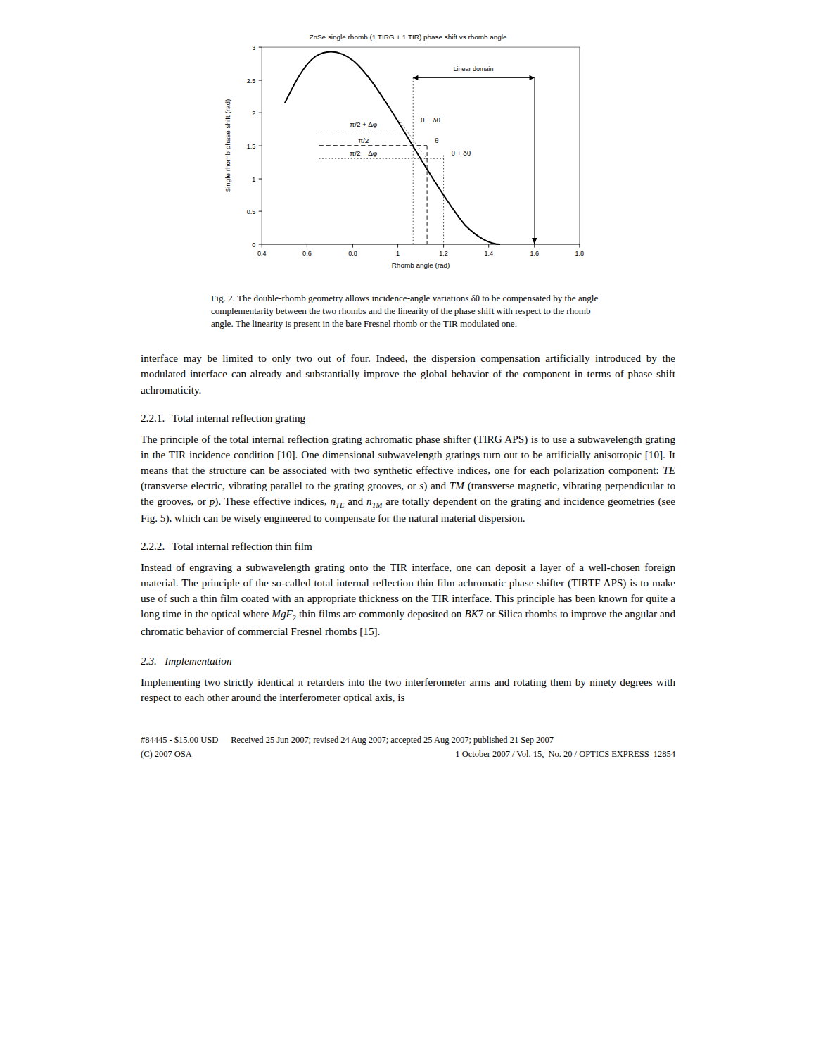ZnSe single rhomb (1 TIRG + 1 TIR) phase shift vs rhomb angle ZnSe single rhomb (1 TIRG + 1 TIR) phase shift vs rhomb angle 0.4 0.6 0.8 1 1.2 1.4 1.6 1.8 Rhomb angle (rad) 0 0.5 1 1.5 2 2.5 3 Single rhomb phase shift (rad) Linear domain π/2 + Δφ π/2 π/2 − Δφ θ − δθ θ θ + δθ
Fig. 2. The double-rhomb geometry allows incidence-angle variations δθ to be compensated by the angle complementarity between the two rhombs and the linearity of the phase shift with respect to the rhomb angle. The linearity is present in the bare Fresnel rhomb or the TIR modulated one.
interface may be limited to only two out of four. Indeed, the dispersion compensation artificially introduced by the modulated interface can already and substantially improve the global behavior of the component in terms of phase shift achromaticity.
2.2.1. Total internal reflection grating
The principle of the total internal reflection grating achromatic phase shifter (TIRG APS) is to use a subwavelength grating in the TIR incidence condition [10]. One dimensional subwavelength gratings turn out to be artificially anisotropic [10]. It means that the structure can be associated with two synthetic effective indices, one for each polarization component: TE (transverse electric, vibrating parallel to the grating grooves, or s) and TM (transverse magnetic, vibrating perpendicular to the grooves, or p). These effective indices, nTE and nTM are totally dependent on the grating and incidence geometries (see Fig. 5), which can be wisely engineered to compensate for the natural material dispersion.
2.2.2. Total internal reflection thin film
Instead of engraving a subwavelength grating onto the TIR interface, one can deposit a layer of a well-chosen foreign material. The principle of the so-called total internal reflection thin film achromatic phase shifter (TIRTF APS) is to make use of such a thin film coated with an appropriate thickness on the TIR interface. This principle has been known for quite a long time in the optical where MgF2 thin films are commonly deposited on BK7 or Silica rhombs to improve the angular and chromatic behavior of commercial Fresnel rhombs [15].
2.3. Implementation
Implementing two strictly identical π retarders into the two interferometer arms and rotating them by ninety degrees with respect to each other around the interferometer optical axis, is
#84445 - $15.00 USD Received 25 Jun 2007; revised 24 Aug 2007; accepted 25 Aug 2007; published 21 Sep 2007
(C) 2007 OSA 1 October 2007 / Vol. 15, No. 20 / OPTICS EXPRESS 12854